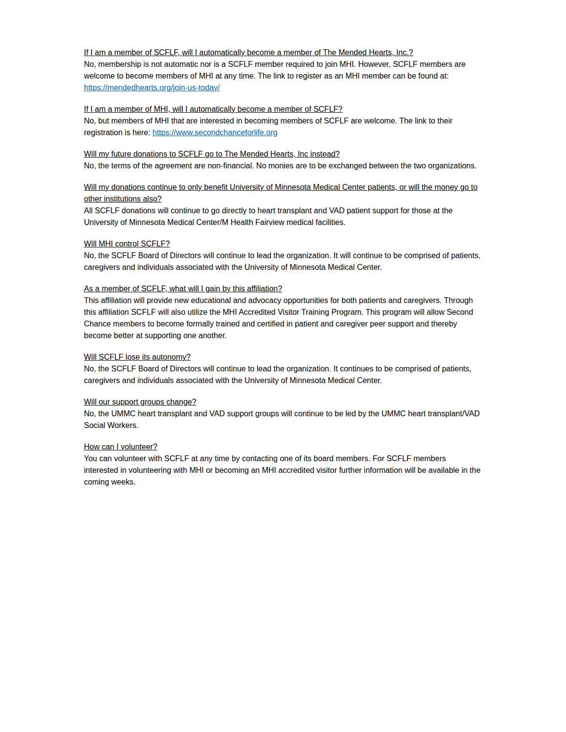If I am a member of SCFLF, will I automatically become a member of The Mended Hearts, Inc.?
No, membership is not automatic nor is a SCFLF member required to join MHI. However, SCFLF members are welcome to become members of MHI at any time. The link to register as an MHI member can be found at: https://mendedhearts.org/join-us-today/
If I am a member of MHI, will I automatically become a member of SCFLF?
No, but members of MHI that are interested in becoming members of SCFLF are welcome. The link to their registration is here: https://www.secondchanceforlife.org
Will my future donations to SCFLF go to The Mended Hearts, Inc instead?
No, the terms of the agreement are non-financial. No monies are to be exchanged between the two organizations.
Will my donations continue to only benefit University of Minnesota Medical Center patients, or will the money go to other institutions also?
All SCFLF donations will continue to go directly to heart transplant and VAD patient support for those at the University of Minnesota Medical Center/M Health Fairview medical facilities.
Will MHI control SCFLF?
No, the SCFLF Board of Directors will continue to lead the organization. It will continue to be comprised of patients, caregivers and individuals associated with the University of Minnesota Medical Center.
As a member of SCFLF, what will I gain by this affiliation?
This affiliation will provide new educational and advocacy opportunities for both patients and caregivers. Through this affiliation SCFLF will also utilize the MHI Accredited Visitor Training Program. This program will allow Second Chance members to become formally trained and certified in patient and caregiver peer support and thereby become better at supporting one another.
Will SCFLF lose its autonomy?
No, the SCFLF Board of Directors will continue to lead the organization. It continues to be comprised of patients, caregivers and individuals associated with the University of Minnesota Medical Center.
Will our support groups change?
No, the UMMC heart transplant and VAD support groups will continue to be led by the UMMC heart transplant/VAD Social Workers.
How can I volunteer?
You can volunteer with SCFLF at any time by contacting one of its board members. For SCFLF members interested in volunteering with MHI or becoming an MHI accredited visitor further information will be available in the coming weeks.